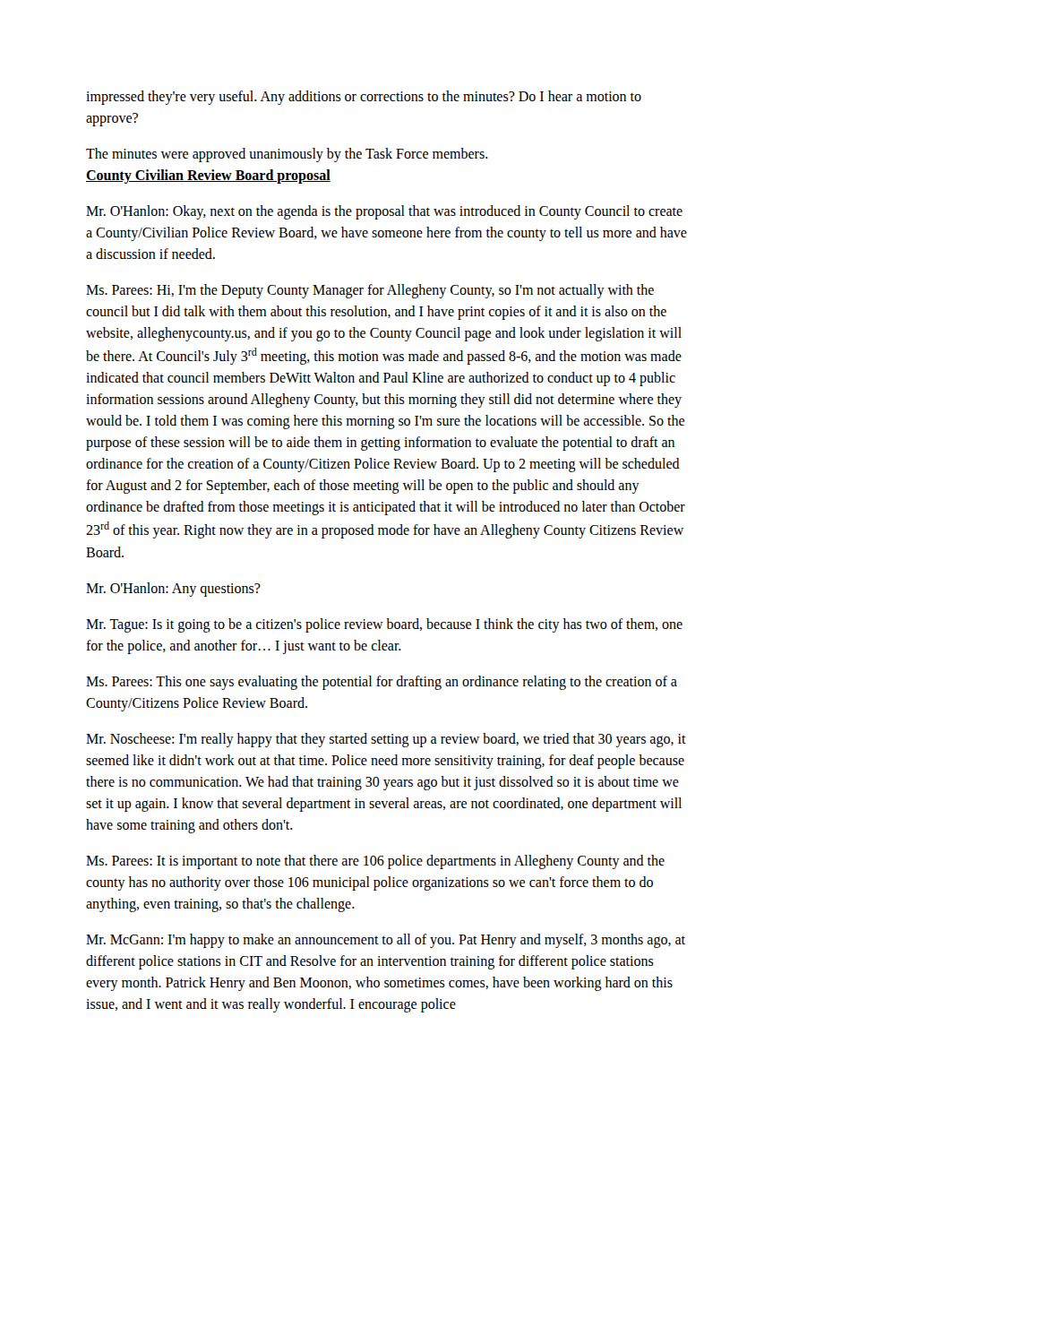impressed they're very useful. Any additions or corrections to the minutes? Do I hear a motion to approve?
The minutes were approved unanimously by the Task Force members.
County Civilian Review Board proposal
Mr. O'Hanlon: Okay, next on the agenda is the proposal that was introduced in County Council to create a County/Civilian Police Review Board, we have someone here from the county to tell us more and have a discussion if needed.
Ms. Parees: Hi, I'm the Deputy County Manager for Allegheny County, so I'm not actually with the council but I did talk with them about this resolution, and I have print copies of it and it is also on the website, alleghenycounty.us, and if you go to the County Council page and look under legislation it will be there. At Council's July 3rd meeting, this motion was made and passed 8-6, and the motion was made indicated that council members DeWitt Walton and Paul Kline are authorized to conduct up to 4 public information sessions around Allegheny County, but this morning they still did not determine where they would be. I told them I was coming here this morning so I'm sure the locations will be accessible. So the purpose of these session will be to aide them in getting information to evaluate the potential to draft an ordinance for the creation of a County/Citizen Police Review Board. Up to 2 meeting will be scheduled for August and 2 for September, each of those meeting will be open to the public and should any ordinance be drafted from those meetings it is anticipated that it will be introduced no later than October 23rd of this year. Right now they are in a proposed mode for have an Allegheny County Citizens Review Board.
Mr. O'Hanlon: Any questions?
Mr. Tague: Is it going to be a citizen's police review board, because I think the city has two of them, one for the police, and another for… I just want to be clear.
Ms. Parees: This one says evaluating the potential for drafting an ordinance relating to the creation of a County/Citizens Police Review Board.
Mr. Noscheese: I'm really happy that they started setting up a review board, we tried that 30 years ago, it seemed like it didn't work out at that time. Police need more sensitivity training, for deaf people because there is no communication. We had that training 30 years ago but it just dissolved so it is about time we set it up again. I know that several department in several areas, are not coordinated, one department will have some training and others don't.
Ms. Parees: It is important to note that there are 106 police departments in Allegheny County and the county has no authority over those 106 municipal police organizations so we can't force them to do anything, even training, so that's the challenge.
Mr. McGann: I'm happy to make an announcement to all of you. Pat Henry and myself, 3 months ago, at different police stations in CIT and Resolve for an intervention training for different police stations every month. Patrick Henry and Ben Moonon, who sometimes comes, have been working hard on this issue, and I went and it was really wonderful. I encourage police